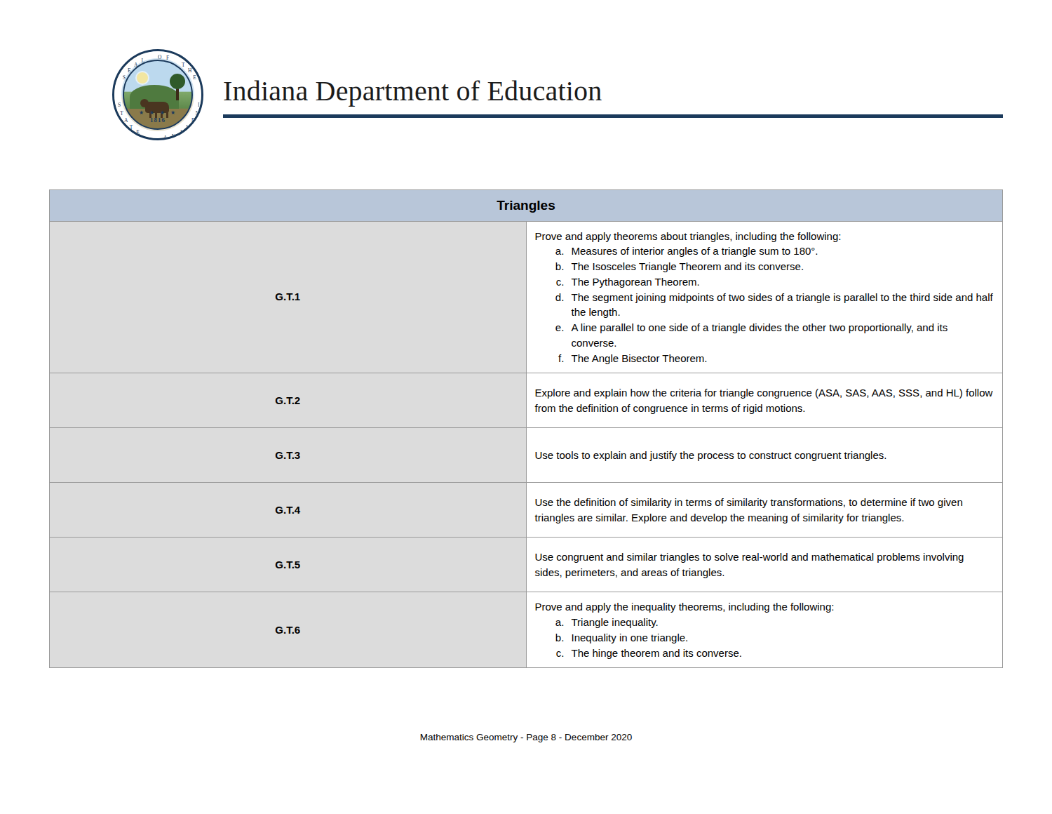★ ★ ★ ★
1816
S E A L O F T H E I N D I A N A S T A T E
Indiana Department of Education
| Triangles |
| --- |
| G.T.1 | Prove and apply theorems about triangles, including the following: Measures of interior angles of a triangle sum to 180°. The Isosceles Triangle Theorem and its converse. The Pythagorean Theorem. The segment joining midpoints of two sides of a triangle is parallel to the third side and half the length. A line parallel to one side of a triangle divides the other two proportionally, and its converse. The Angle Bisector Theorem. |
| G.T.2 | Explore and explain how the criteria for triangle congruence (ASA, SAS, AAS, SSS, and HL) follow from the definition of congruence in terms of rigid motions. |
| G.T.3 | Use tools to explain and justify the process to construct congruent triangles. |
| G.T.4 | Use the definition of similarity in terms of similarity transformations, to determine if two given triangles are similar. Explore and develop the meaning of similarity for triangles. |
| G.T.5 | Use congruent and similar triangles to solve real-world and mathematical problems involving sides, perimeters, and areas of triangles. |
| G.T.6 | Prove and apply the inequality theorems, including the following: Triangle inequality. Inequality in one triangle. The hinge theorem and its converse. |
Mathematics Geometry - Page 8 - December 2020